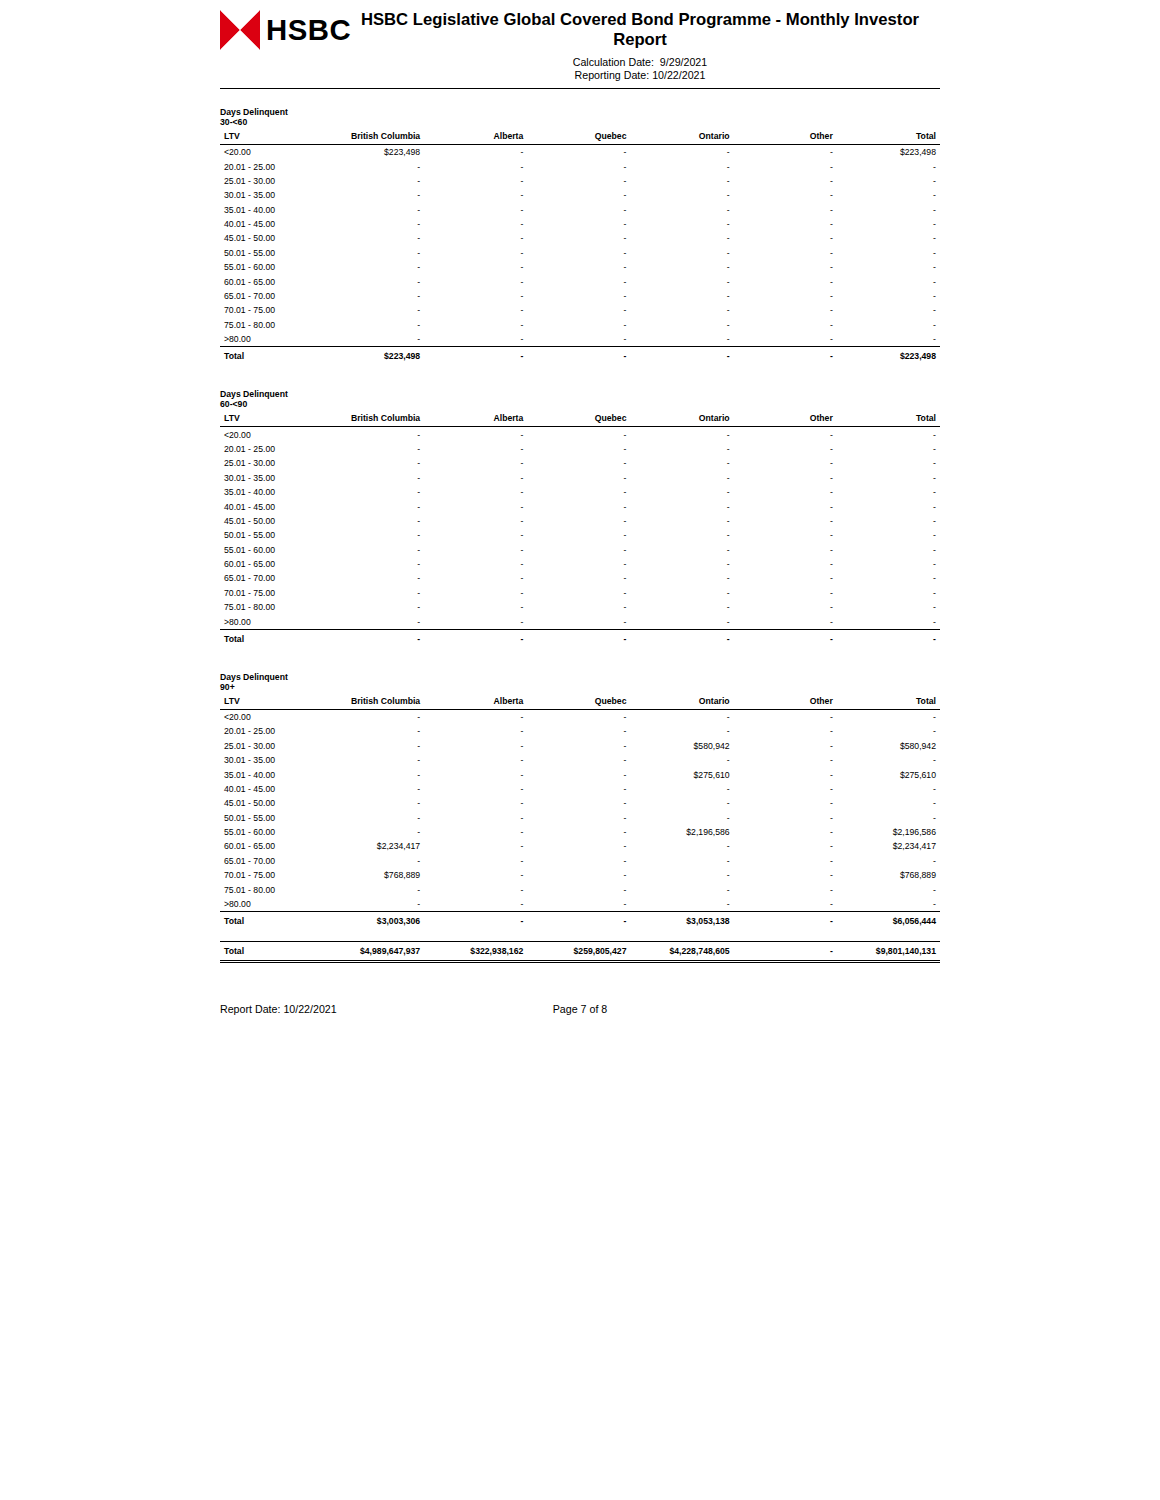HSBC
HSBC Legislative Global Covered Bond Programme - Monthly Investor Report
Calculation Date: 9/29/2021
Reporting Date: 10/22/2021
Days Delinquent
30-<60
| LTV | British Columbia | Alberta | Quebec | Ontario | Other | Total |
| --- | --- | --- | --- | --- | --- | --- |
| <20.00 | $223,498 | - | - | - | - | $223,498 |
| 20.01 - 25.00 | - | - | - | - | - | - |
| 25.01 - 30.00 | - | - | - | - | - | - |
| 30.01 - 35.00 | - | - | - | - | - | - |
| 35.01 - 40.00 | - | - | - | - | - | - |
| 40.01 - 45.00 | - | - | - | - | - | - |
| 45.01 - 50.00 | - | - | - | - | - | - |
| 50.01 - 55.00 | - | - | - | - | - | - |
| 55.01 - 60.00 | - | - | - | - | - | - |
| 60.01 - 65.00 | - | - | - | - | - | - |
| 65.01 - 70.00 | - | - | - | - | - | - |
| 70.01 - 75.00 | - | - | - | - | - | - |
| 75.01 - 80.00 | - | - | - | - | - | - |
| >80.00 | - | - | - | - | - | - |
| Total | $223,498 | - | - | - | - | $223,498 |
Days Delinquent
60-<90
| LTV | British Columbia | Alberta | Quebec | Ontario | Other | Total |
| --- | --- | --- | --- | --- | --- | --- |
| <20.00 | - | - | - | - | - | - |
| 20.01 - 25.00 | - | - | - | - | - | - |
| 25.01 - 30.00 | - | - | - | - | - | - |
| 30.01 - 35.00 | - | - | - | - | - | - |
| 35.01 - 40.00 | - | - | - | - | - | - |
| 40.01 - 45.00 | - | - | - | - | - | - |
| 45.01 - 50.00 | - | - | - | - | - | - |
| 50.01 - 55.00 | - | - | - | - | - | - |
| 55.01 - 60.00 | - | - | - | - | - | - |
| 60.01 - 65.00 | - | - | - | - | - | - |
| 65.01 - 70.00 | - | - | - | - | - | - |
| 70.01 - 75.00 | - | - | - | - | - | - |
| 75.01 - 80.00 | - | - | - | - | - | - |
| >80.00 | - | - | - | - | - | - |
| Total | - | - | - | - | - | - |
Days Delinquent
90+
| LTV | British Columbia | Alberta | Quebec | Ontario | Other | Total |
| --- | --- | --- | --- | --- | --- | --- |
| <20.00 | - | - | - | - | - | - |
| 20.01 - 25.00 | - | - | - | - | - | - |
| 25.01 - 30.00 | - | - | - | $580,942 | - | $580,942 |
| 30.01 - 35.00 | - | - | - | - | - | - |
| 35.01 - 40.00 | - | - | - | $275,610 | - | $275,610 |
| 40.01 - 45.00 | - | - | - | - | - | - |
| 45.01 - 50.00 | - | - | - | - | - | - |
| 50.01 - 55.00 | - | - | - | - | - | - |
| 55.01 - 60.00 | - | - | - | $2,196,586 | - | $2,196,586 |
| 60.01 - 65.00 | $2,234,417 | - | - | - | - | $2,234,417 |
| 65.01 - 70.00 | - | - | - | - | - | - |
| 70.01 - 75.00 | $768,889 | - | - | - | - | $768,889 |
| 75.01 - 80.00 | - | - | - | - | - | - |
| >80.00 | - | - | - | - | - | - |
| Total | $3,003,306 | - | - | $3,053,138 | - | $6,056,444 |
| Total | $4,989,647,937 | $322,938,162 | $259,805,427 | $4,228,748,605 | - | $9,801,140,131 |
Report Date: 10/22/2021
Page 7 of 8